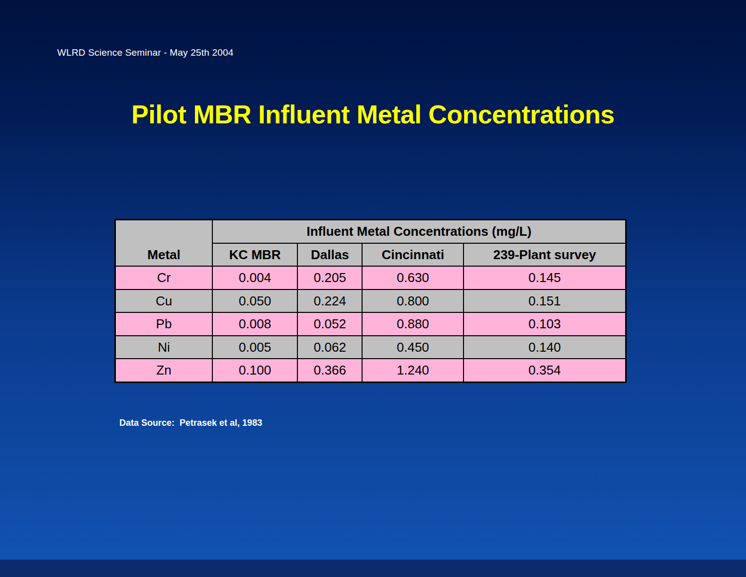WLRD Science Seminar - May 25th 2004
Pilot MBR Influent Metal Concentrations
| Metal | Influent Metal Concentrations (mg/L) |
| --- | --- |
| KC MBR | Dallas | Cincinnati | 239-Plant survey |
| Cr | 0.004 | 0.205 | 0.630 | 0.145 |
| Cu | 0.050 | 0.224 | 0.800 | 0.151 |
| Pb | 0.008 | 0.052 | 0.880 | 0.103 |
| Ni | 0.005 | 0.062 | 0.450 | 0.140 |
| Zn | 0.100 | 0.366 | 1.240 | 0.354 |
Data Source: Petrasek et al, 1983